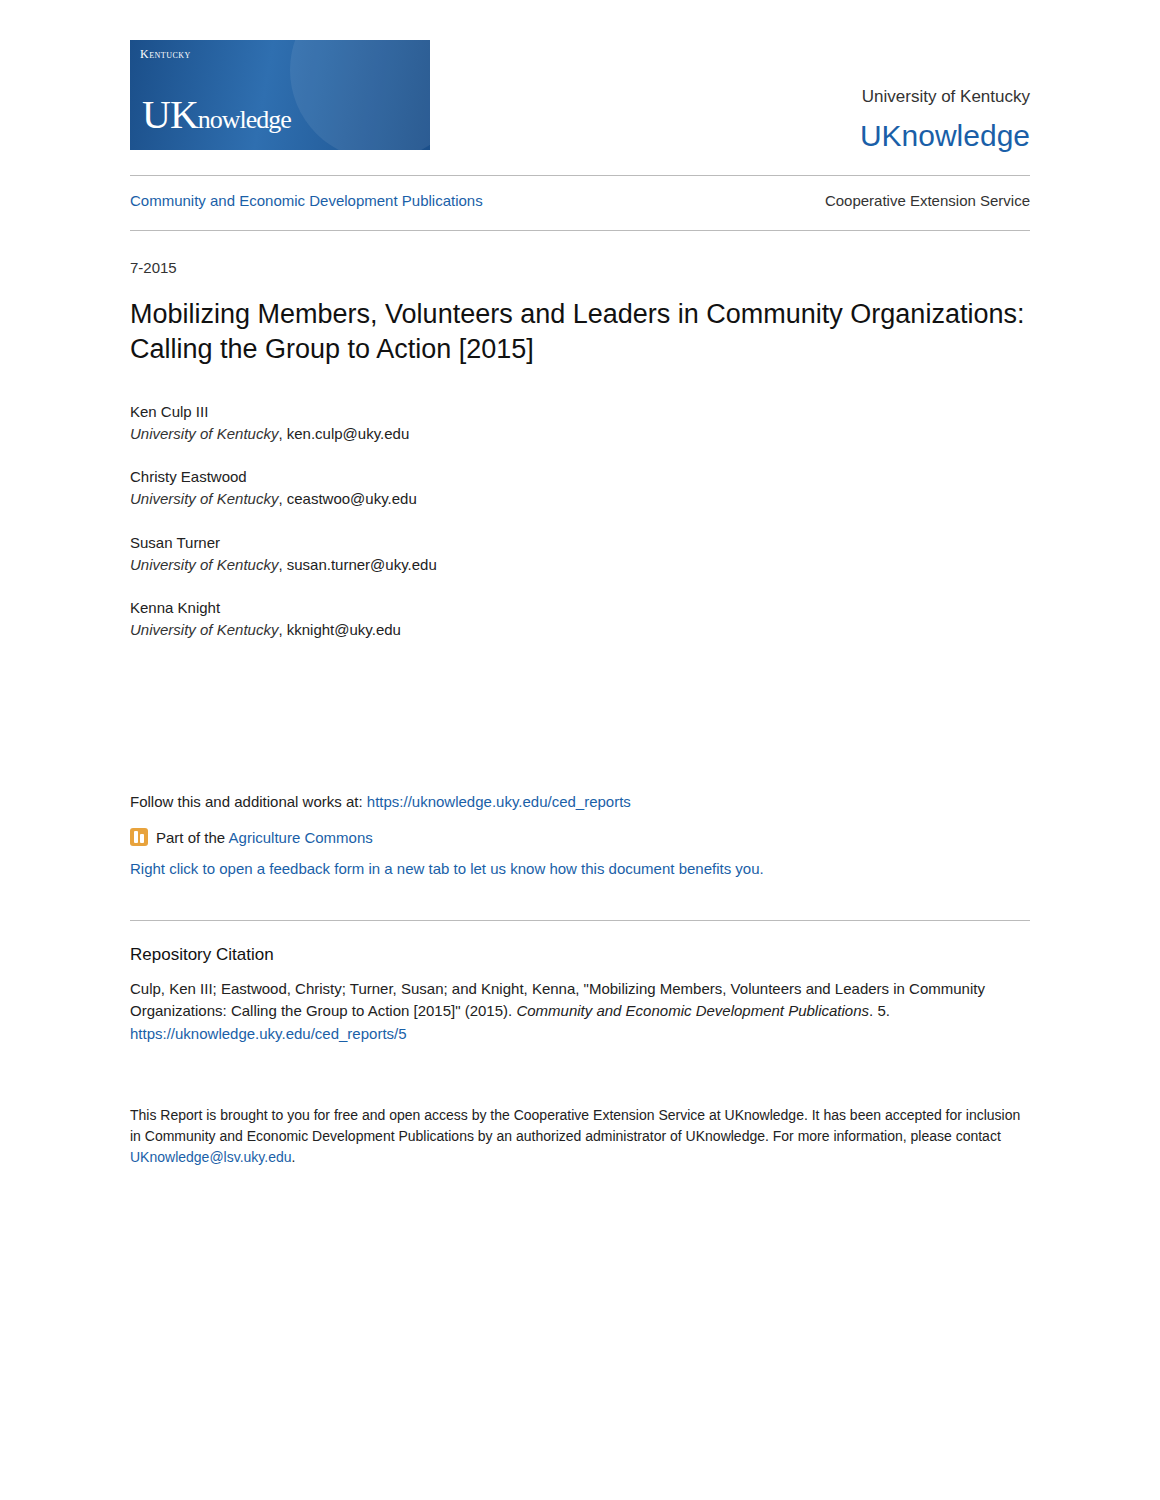Kentucky
UKnowledge
University of Kentucky
UKnowledge
Community and Economic Development Publications
Cooperative Extension Service
7-2015
Mobilizing Members, Volunteers and Leaders in Community Organizations: Calling the Group to Action [2015]
Ken Culp III University of Kentucky, ken.culp@uky.edu
Christy Eastwood University of Kentucky, ceastwoo@uky.edu
Susan Turner University of Kentucky, susan.turner@uky.edu
Kenna Knight University of Kentucky, kknight@uky.edu
Follow this and additional works at: https://uknowledge.uky.edu/ced_reports
Part of the Agriculture Commons
Right click to open a feedback form in a new tab to let us know how this document benefits you.
Repository Citation
Culp, Ken III; Eastwood, Christy; Turner, Susan; and Knight, Kenna, "Mobilizing Members, Volunteers and Leaders in Community Organizations: Calling the Group to Action [2015]" (2015). Community and Economic Development Publications. 5.
https://uknowledge.uky.edu/ced_reports/5
This Report is brought to you for free and open access by the Cooperative Extension Service at UKnowledge. It has been accepted for inclusion in Community and Economic Development Publications by an authorized administrator of UKnowledge. For more information, please contact UKnowledge@lsv.uky.edu.